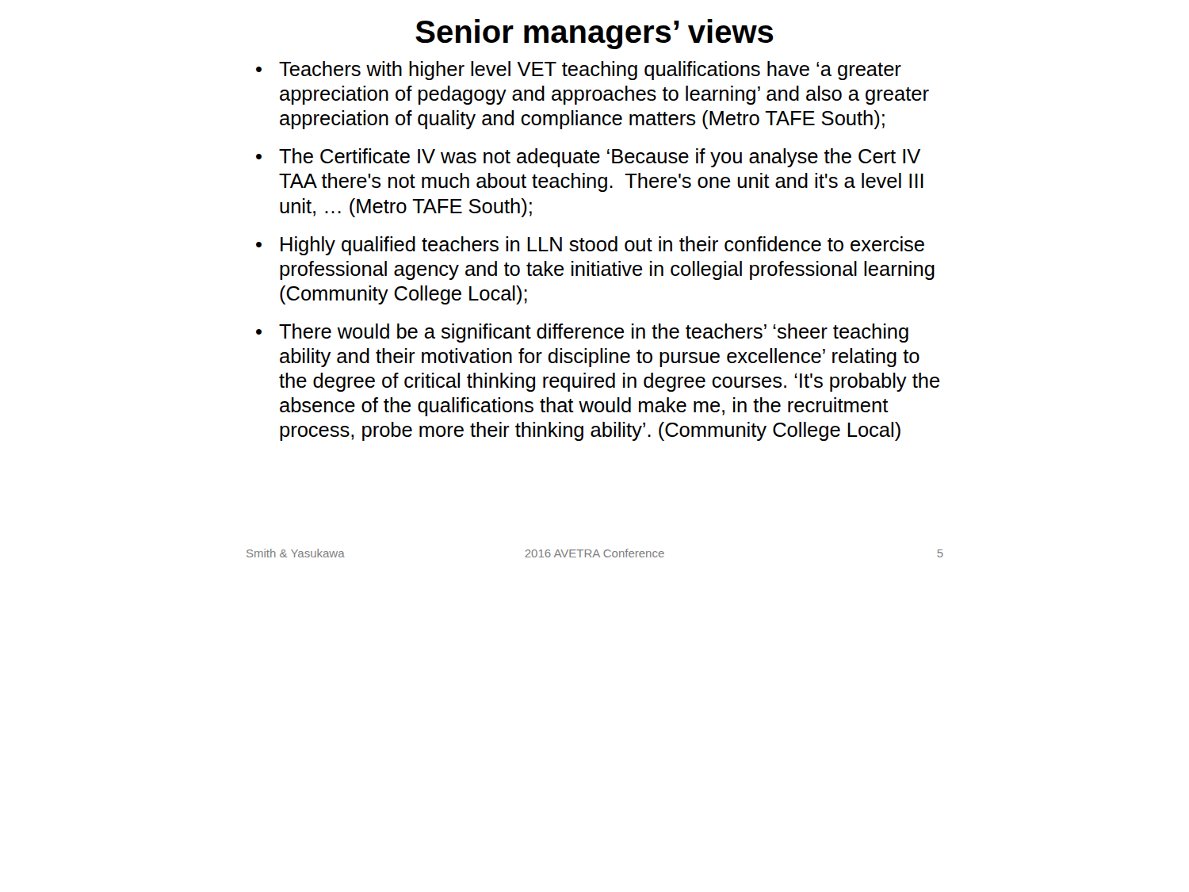Senior managers’ views
Teachers with higher level VET teaching qualifications have ‘a greater appreciation of pedagogy and approaches to learning’ and also a greater appreciation of quality and compliance matters (Metro TAFE South);
The Certificate IV was not adequate ‘Because if you analyse the Cert IV TAA there's not much about teaching. There's one unit and it's a level III unit, … (Metro TAFE South);
Highly qualified teachers in LLN stood out in their confidence to exercise professional agency and to take initiative in collegial professional learning (Community College Local);
There would be a significant difference in the teachers’ ‘sheer teaching ability and their motivation for discipline to pursue excellence’ relating to the degree of critical thinking required in degree courses. ‘It's probably the absence of the qualifications that would make me, in the recruitment process, probe more their thinking ability’. (Community College Local)
Smith & Yasukawa 2016 AVETRA Conference 5